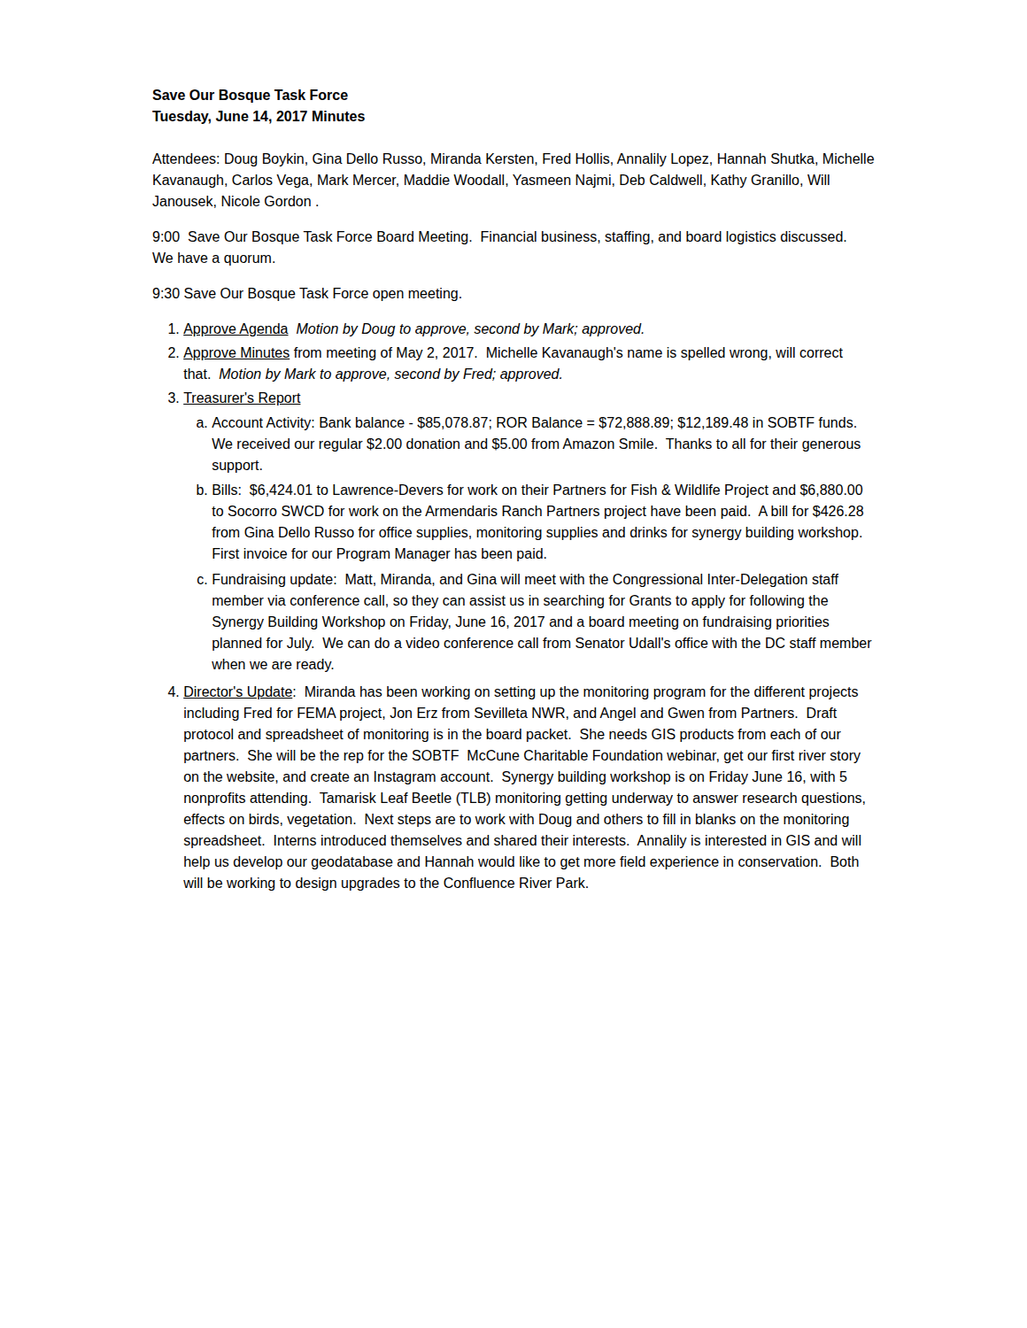Save Our Bosque Task Force
Tuesday, June 14, 2017 Minutes
Attendees: Doug Boykin, Gina Dello Russo, Miranda Kersten, Fred Hollis, Annalily Lopez, Hannah Shutka, Michelle Kavanaugh, Carlos Vega, Mark Mercer, Maddie Woodall, Yasmeen Najmi, Deb Caldwell, Kathy Granillo, Will Janousek, Nicole Gordon .
9:00 Save Our Bosque Task Force Board Meeting. Financial business, staffing, and board logistics discussed. We have a quorum.
9:30 Save Our Bosque Task Force open meeting.
Approve Agenda Motion by Doug to approve, second by Mark; approved.
Approve Minutes from meeting of May 2, 2017. Michelle Kavanaugh's name is spelled wrong, will correct that. Motion by Mark to approve, second by Fred; approved.
Treasurer's Report
Account Activity: Bank balance - $85,078.87; ROR Balance = $72,888.89; $12,189.48 in SOBTF funds. We received our regular $2.00 donation and $5.00 from Amazon Smile. Thanks to all for their generous support.
Bills: $6,424.01 to Lawrence-Devers for work on their Partners for Fish & Wildlife Project and $6,880.00 to Socorro SWCD for work on the Armendaris Ranch Partners project have been paid. A bill for $426.28 from Gina Dello Russo for office supplies, monitoring supplies and drinks for synergy building workshop. First invoice for our Program Manager has been paid.
Fundraising update: Matt, Miranda, and Gina will meet with the Congressional Inter-Delegation staff member via conference call, so they can assist us in searching for Grants to apply for following the Synergy Building Workshop on Friday, June 16, 2017 and a board meeting on fundraising priorities planned for July. We can do a video conference call from Senator Udall's office with the DC staff member when we are ready.
Director's Update: Miranda has been working on setting up the monitoring program for the different projects including Fred for FEMA project, Jon Erz from Sevilleta NWR, and Angel and Gwen from Partners. Draft protocol and spreadsheet of monitoring is in the board packet. She needs GIS products from each of our partners. She will be the rep for the SOBTF McCune Charitable Foundation webinar, get our first river story on the website, and create an Instagram account. Synergy building workshop is on Friday June 16, with 5 nonprofits attending. Tamarisk Leaf Beetle (TLB) monitoring getting underway to answer research questions, effects on birds, vegetation. Next steps are to work with Doug and others to fill in blanks on the monitoring spreadsheet. Interns introduced themselves and shared their interests. Annalily is interested in GIS and will help us develop our geodatabase and Hannah would like to get more field experience in conservation. Both will be working to design upgrades to the Confluence River Park.